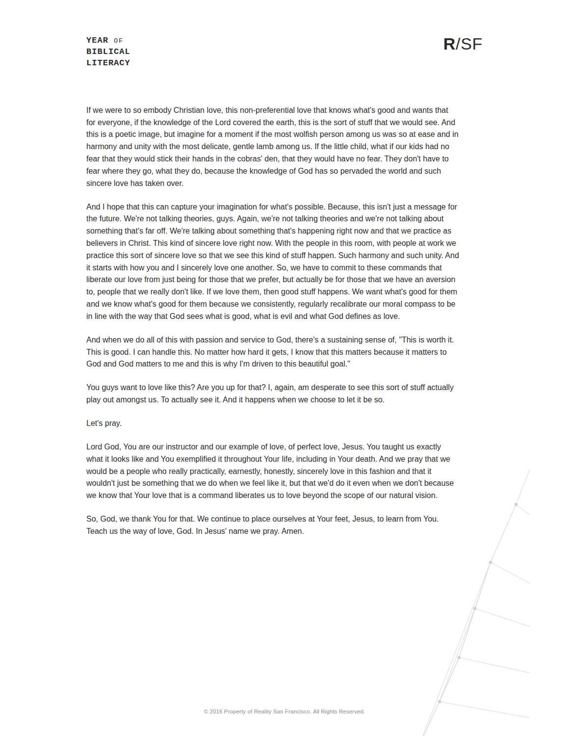Year of
Biblical
Literacy
R/SF
If we were to so embody Christian love, this non-preferential love that knows what's good and wants that for everyone, if the knowledge of the Lord covered the earth, this is the sort of stuff that we would see. And this is a poetic image, but imagine for a moment if the most wolfish person among us was so at ease and in harmony and unity with the most delicate, gentle lamb among us. If the little child, what if our kids had no fear that they would stick their hands in the cobras' den, that they would have no fear. They don't have to fear where they go, what they do, because the knowledge of God has so pervaded the world and such sincere love has taken over.
And I hope that this can capture your imagination for what's possible. Because, this isn't just a message for the future. We're not talking theories, guys. Again, we're not talking theories and we're not talking about something that's far off. We're talking about something that's happening right now and that we practice as believers in Christ. This kind of sincere love right now. With the people in this room, with people at work we practice this sort of sincere love so that we see this kind of stuff happen. Such harmony and such unity. And it starts with how you and I sincerely love one another. So, we have to commit to these commands that liberate our love from just being for those that we prefer, but actually be for those that we have an aversion to, people that we really don't like. If we love them, then good stuff happens. We want what's good for them and we know what's good for them because we consistently, regularly recalibrate our moral compass to be in line with the way that God sees what is good, what is evil and what God defines as love.
And when we do all of this with passion and service to God, there's a sustaining sense of, "This is worth it. This is good. I can handle this. No matter how hard it gets, I know that this matters because it matters to God and God matters to me and this is why I'm driven to this beautiful goal."
You guys want to love like this? Are you up for that? I, again, am desperate to see this sort of stuff actually play out amongst us. To actually see it. And it happens when we choose to let it be so.
Let's pray.
Lord God, You are our instructor and our example of love, of perfect love, Jesus. You taught us exactly what it looks like and You exemplified it throughout Your life, including in Your death. And we pray that we would be a people who really practically, earnestly, honestly, sincerely love in this fashion and that it wouldn't just be something that we do when we feel like it, but that we'd do it even when we don't because we know that Your love that is a command liberates us to love beyond the scope of our natural vision.
So, God, we thank You for that. We continue to place ourselves at Your feet, Jesus, to learn from You. Teach us the way of love, God. In Jesus' name we pray. Amen.
© 2016 Property of Reality San Francisco. All Rights Reserved.